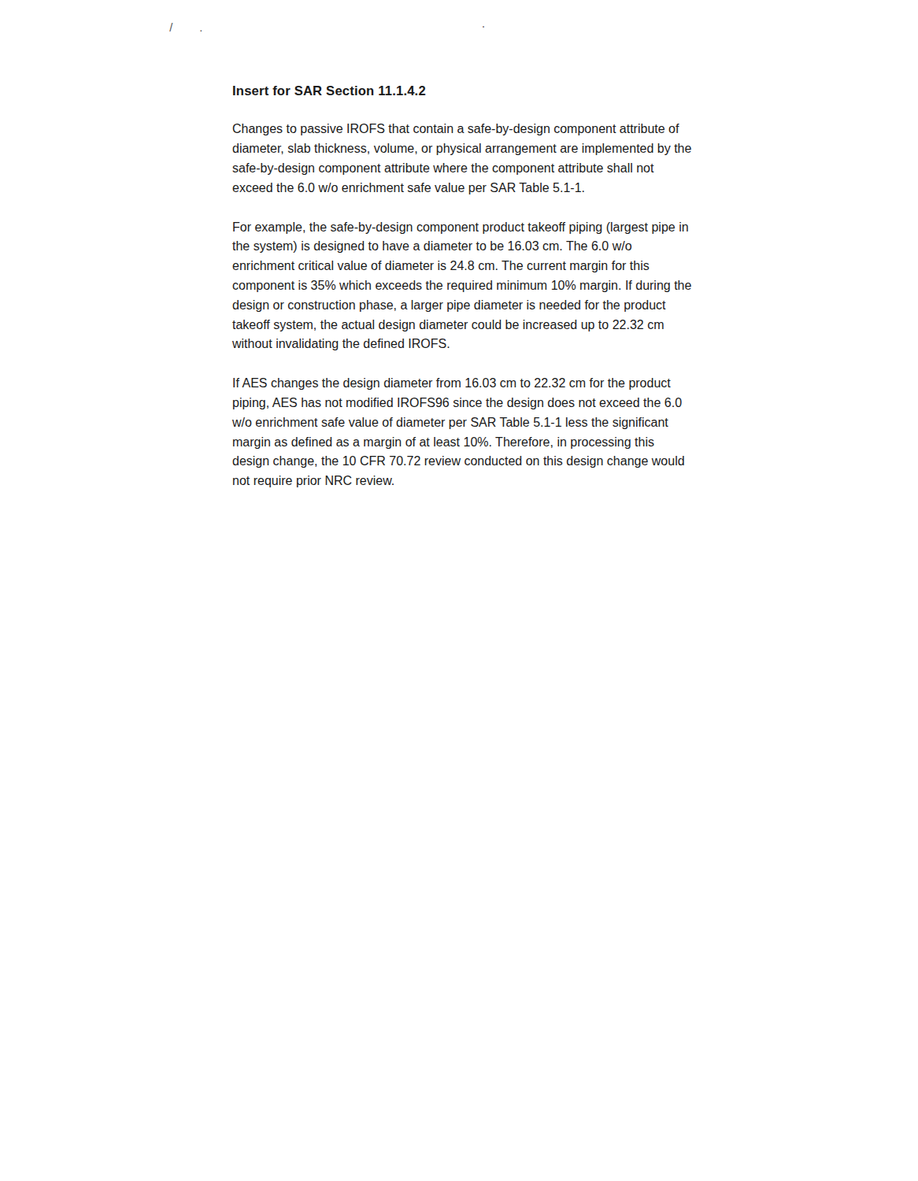/.
.
Insert for SAR Section 11.1.4.2
Changes to passive IROFS that contain a safe-by-design component attribute of diameter, slab thickness, volume, or physical arrangement are implemented by the safe-by-design component attribute where the component attribute shall not exceed the 6.0 w/o enrichment safe value per SAR Table 5.1-1.
For example, the safe-by-design component product takeoff piping (largest pipe in the system) is designed to have a diameter to be 16.03 cm. The 6.0 w/o enrichment critical value of diameter is 24.8 cm. The current margin for this component is 35% which exceeds the required minimum 10% margin. If during the design or construction phase, a larger pipe diameter is needed for the product takeoff system, the actual design diameter could be increased up to 22.32 cm without invalidating the defined IROFS.
If AES changes the design diameter from 16.03 cm to 22.32 cm for the product piping, AES has not modified IROFS96 since the design does not exceed the 6.0 w/o enrichment safe value of diameter per SAR Table 5.1-1 less the significant margin as defined as a margin of at least 10%. Therefore, in processing this design change, the 10 CFR 70.72 review conducted on this design change would not require prior NRC review.